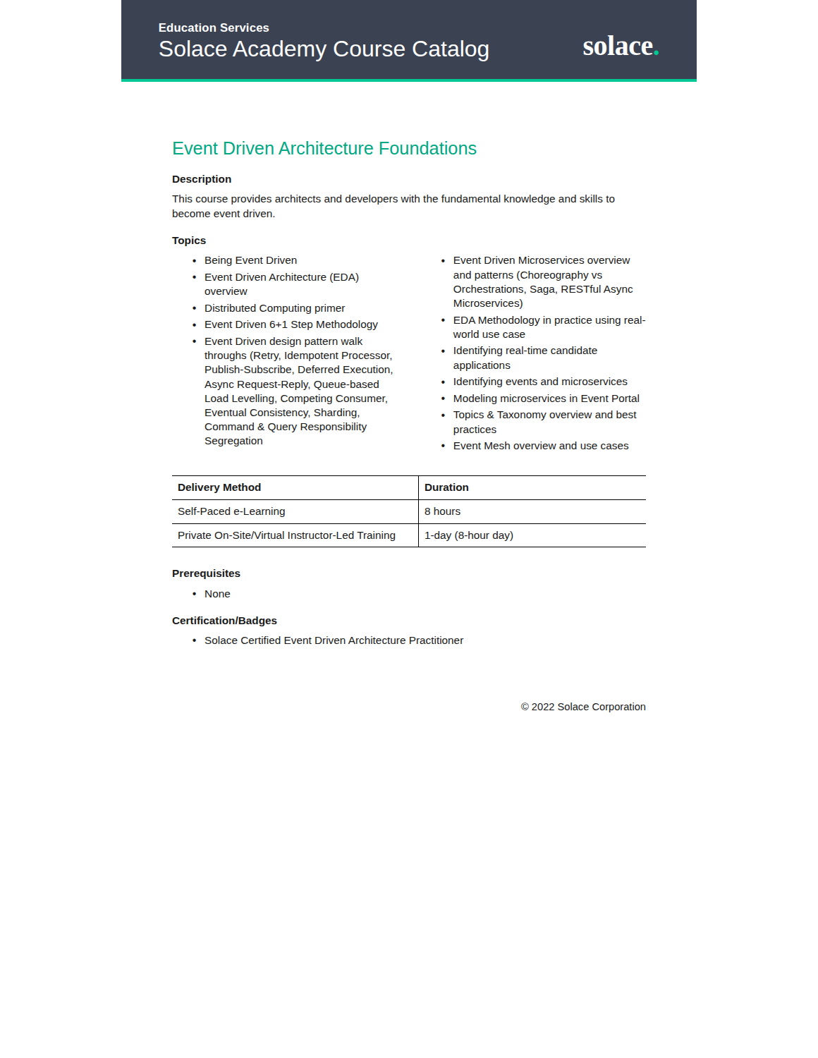Education Services
Solace Academy Course Catalog
solace.
Event Driven Architecture Foundations
Description
This course provides architects and developers with the fundamental knowledge and skills to become event driven.
Topics
Being Event Driven
Event Driven Architecture (EDA) overview
Distributed Computing primer
Event Driven 6+1 Step Methodology
Event Driven design pattern walk throughs (Retry, Idempotent Processor, Publish-Subscribe, Deferred Execution, Async Request-Reply, Queue-based Load Levelling, Competing Consumer, Eventual Consistency, Sharding, Command & Query Responsibility Segregation
Event Driven Microservices overview and patterns (Choreography vs Orchestrations, Saga, RESTful Async Microservices)
EDA Methodology in practice using real-world use case
Identifying real-time candidate applications
Identifying events and microservices
Modeling microservices in Event Portal
Topics & Taxonomy overview and best practices
Event Mesh overview and use cases
| Delivery Method | Duration |
| --- | --- |
| Self-Paced e-Learning | 8 hours |
| Private On-Site/Virtual Instructor-Led Training | 1-day (8-hour day) |
Prerequisites
None
Certification/Badges
Solace Certified Event Driven Architecture Practitioner
© 2022 Solace Corporation